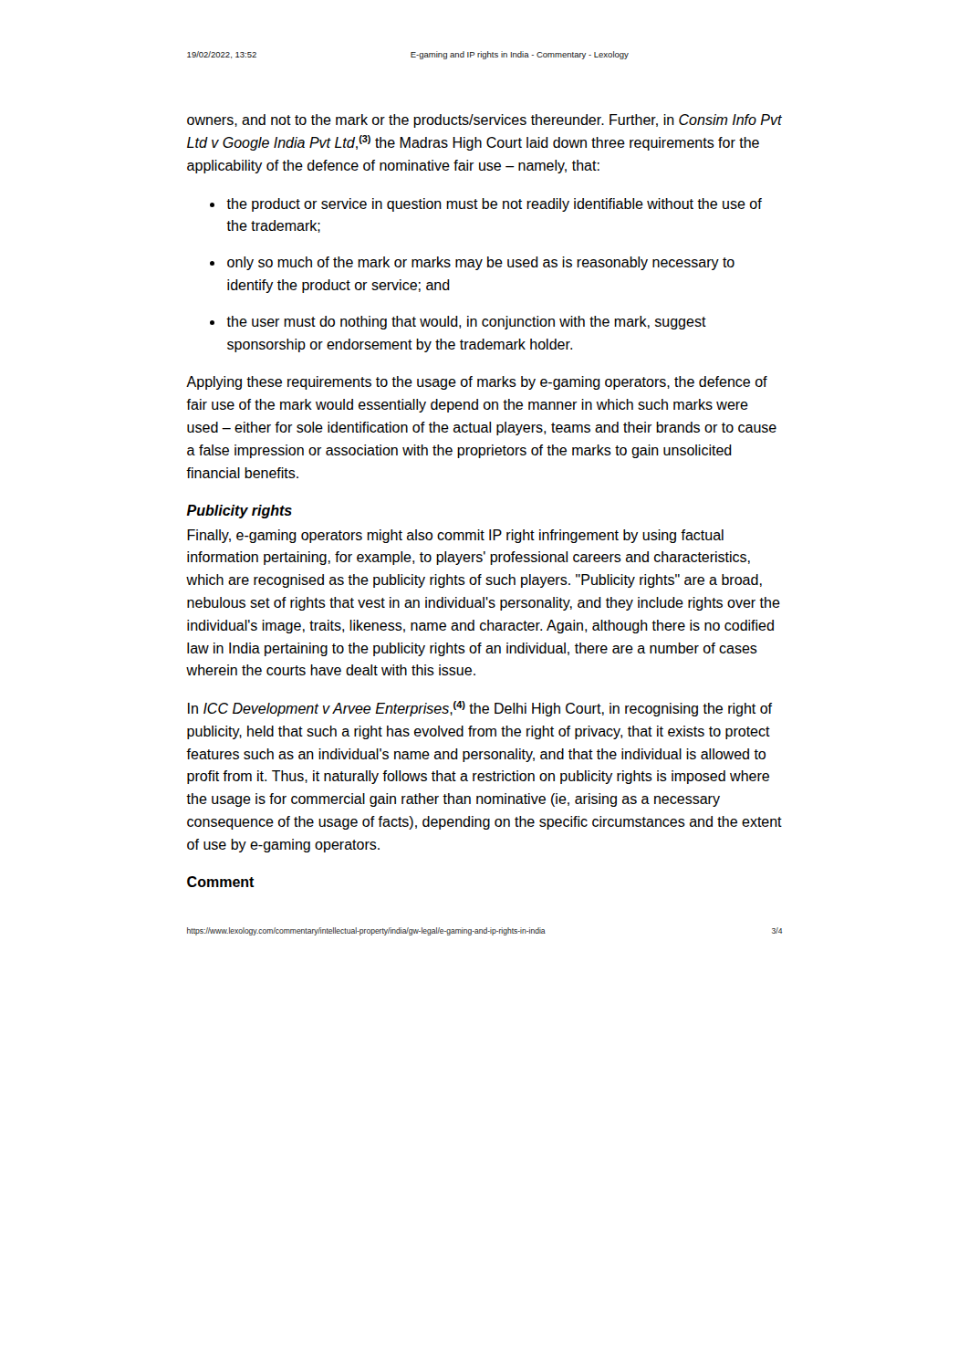19/02/2022, 13:52 E-gaming and IP rights in India - Commentary - Lexology
owners, and not to the mark or the products/services thereunder. Further, in Consim Info Pvt Ltd v Google India Pvt Ltd,(3) the Madras High Court laid down three requirements for the applicability of the defence of nominative fair use – namely, that:
the product or service in question must be not readily identifiable without the use of the trademark;
only so much of the mark or marks may be used as is reasonably necessary to identify the product or service; and
the user must do nothing that would, in conjunction with the mark, suggest sponsorship or endorsement by the trademark holder.
Applying these requirements to the usage of marks by e-gaming operators, the defence of fair use of the mark would essentially depend on the manner in which such marks were used – either for sole identification of the actual players, teams and their brands or to cause a false impression or association with the proprietors of the marks to gain unsolicited financial benefits.
Publicity rights
Finally, e-gaming operators might also commit IP right infringement by using factual information pertaining, for example, to players' professional careers and characteristics, which are recognised as the publicity rights of such players. "Publicity rights" are a broad, nebulous set of rights that vest in an individual's personality, and they include rights over the individual's image, traits, likeness, name and character. Again, although there is no codified law in India pertaining to the publicity rights of an individual, there are a number of cases wherein the courts have dealt with this issue.
In ICC Development v Arvee Enterprises,(4) the Delhi High Court, in recognising the right of publicity, held that such a right has evolved from the right of privacy, that it exists to protect features such as an individual's name and personality, and that the individual is allowed to profit from it. Thus, it naturally follows that a restriction on publicity rights is imposed where the usage is for commercial gain rather than nominative (ie, arising as a necessary consequence of the usage of facts), depending on the specific circumstances and the extent of use by e-gaming operators.
Comment
https://www.lexology.com/commentary/intellectual-property/india/gw-legal/e-gaming-and-ip-rights-in-india 3/4